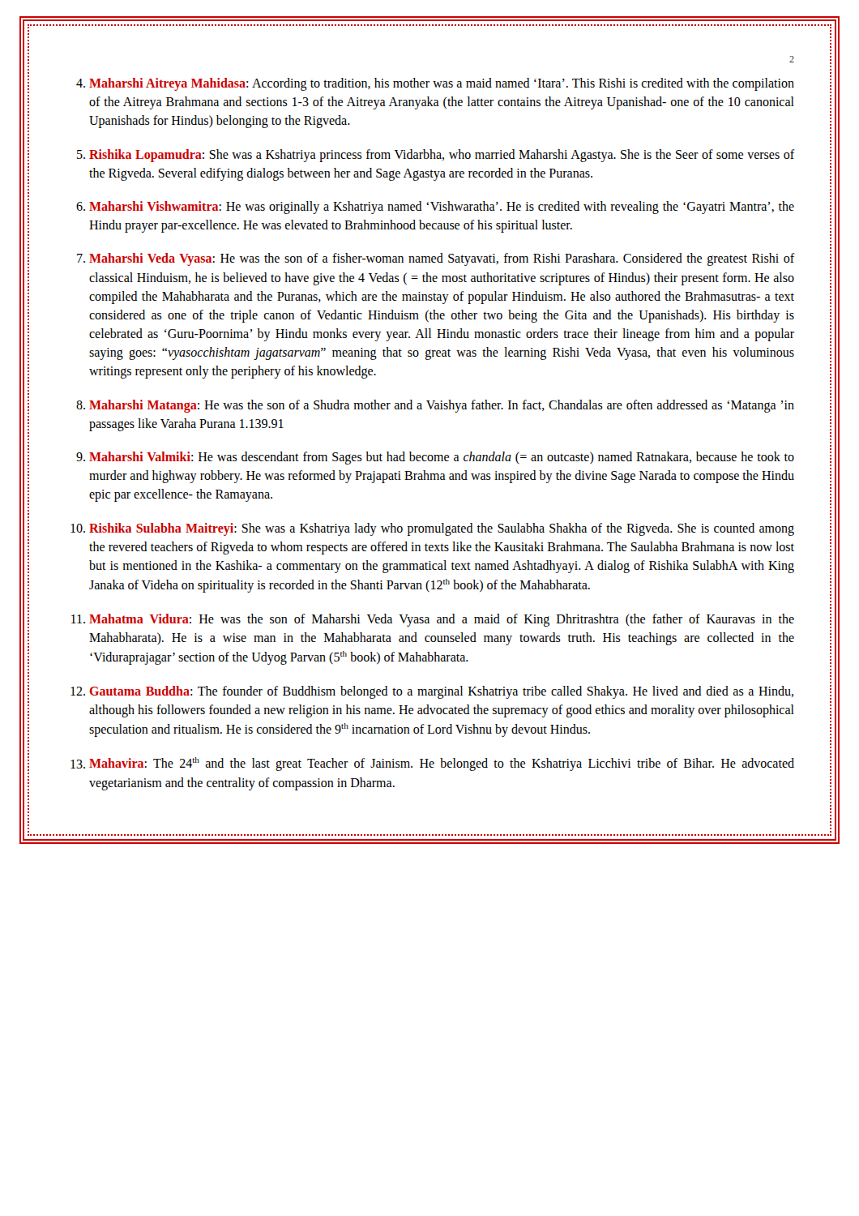2
Maharshi Aitreya Mahidasa: According to tradition, his mother was a maid named ‘Itara’. This Rishi is credited with the compilation of the Aitreya Brahmana and sections 1-3 of the Aitreya Aranyaka (the latter contains the Aitreya Upanishad- one of the 10 canonical Upanishads for Hindus) belonging to the Rigveda.
Rishika Lopamudra: She was a Kshatriya princess from Vidarbha, who married Maharshi Agastya. She is the Seer of some verses of the Rigveda. Several edifying dialogs between her and Sage Agastya are recorded in the Puranas.
Maharshi Vishwamitra: He was originally a Kshatriya named ‘Vishwaratha’. He is credited with revealing the ‘Gayatri Mantra’, the Hindu prayer par-excellence. He was elevated to Brahminhood because of his spiritual luster.
Maharshi Veda Vyasa: He was the son of a fisher-woman named Satyavati, from Rishi Parashara. Considered the greatest Rishi of classical Hinduism, he is believed to have give the 4 Vedas ( = the most authoritative scriptures of Hindus) their present form. He also compiled the Mahabharata and the Puranas, which are the mainstay of popular Hinduism. He also authored the Brahmasutras- a text considered as one of the triple canon of Vedantic Hinduism (the other two being the Gita and the Upanishads). His birthday is celebrated as ‘Guru-Poornima’ by Hindu monks every year. All Hindu monastic orders trace their lineage from him and a popular saying goes: “vyasocchishtam jagatsarvam” meaning that so great was the learning Rishi Veda Vyasa, that even his voluminous writings represent only the periphery of his knowledge.
Maharshi Matanga: He was the son of a Shudra mother and a Vaishya father. In fact, Chandalas are often addressed as ‘Matanga ’in passages like Varaha Purana 1.139.91
Maharshi Valmiki: He was descendant from Sages but had become a chandala (= an outcaste) named Ratnakara, because he took to murder and highway robbery. He was reformed by Prajapati Brahma and was inspired by the divine Sage Narada to compose the Hindu epic par excellence- the Ramayana.
Rishika Sulabha Maitreyi: She was a Kshatriya lady who promulgated the Saulabha Shakha of the Rigveda. She is counted among the revered teachers of Rigveda to whom respects are offered in texts like the Kausitaki Brahmana. The Saulabha Brahmana is now lost but is mentioned in the Kashika- a commentary on the grammatical text named Ashtadhyayi. A dialog of Rishika SulabhA with King Janaka of Videha on spirituality is recorded in the Shanti Parvan (12th book) of the Mahabharata.
Mahatma Vidura: He was the son of Maharshi Veda Vyasa and a maid of King Dhritrashtra (the father of Kauravas in the Mahabharata). He is a wise man in the Mahabharata and counseled many towards truth. His teachings are collected in the ‘Viduraprajagar’ section of the Udyog Parvan (5th book) of Mahabharata.
Gautama Buddha: The founder of Buddhism belonged to a marginal Kshatriya tribe called Shakya. He lived and died as a Hindu, although his followers founded a new religion in his name. He advocated the supremacy of good ethics and morality over philosophical speculation and ritualism. He is considered the 9th incarnation of Lord Vishnu by devout Hindus.
Mahavira: The 24th and the last great Teacher of Jainism. He belonged to the Kshatriya Licchivi tribe of Bihar. He advocated vegetarianism and the centrality of compassion in Dharma.